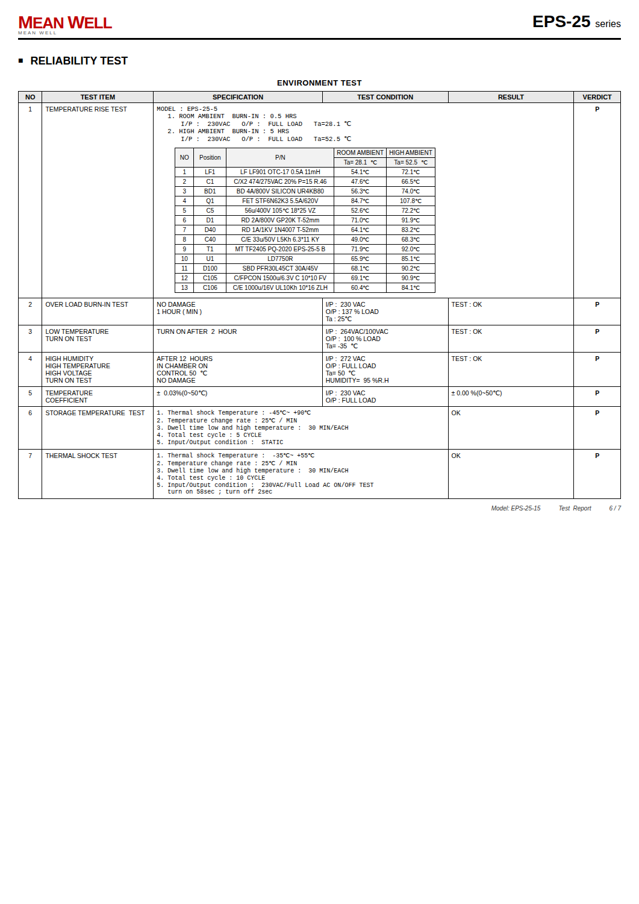MEAN WELL
MEAN WELL
EPS-25 series
RELIABILITY TEST
ENVIRONMENT TEST
| NO | TEST ITEM | SPECIFICATION | TEST CONDITION | RESULT | VERDICT |
| --- | --- | --- | --- | --- | --- |
| 1 | TEMPERATURE RISE TEST | MODEL : EPS-25-5 1. ROOM AMBIENT BURN-IN : 0.5 HRS I/P : 230VAC O/P : FULL LOAD Ta=28.1 ℃ 2. HIGH AMBIENT BURN-IN : 5 HRS I/P : 230VAC O/P : FULL LOAD Ta=52.5 ℃ / NO / Position / P/N / ROOM AMBIENT / HIGH AMBIENT / / --- / --- / --- / --- / --- / / Ta= 28.1 ℃ / Ta= 52.5 ℃ / / 1 / LF1 / LF LF901 OTC-17 0.5A 11mH / 54.1℃ / 72.1℃ / / 2 / C1 / C/X2 474/275VAC 20% P=15 R.46 / 47.6℃ / 66.5℃ / / 3 / BD1 / BD 4A/800V SILICON UR4KB80 / 56.3℃ / 74.0℃ / / 4 / Q1 / FET STF6N62K3 5.5A/620V / 84.7℃ / 107.8℃ / / 5 / C5 / 56u/400V 105℃ 18*25 VZ / 52.6℃ / 72.2℃ / / 6 / D1 / RD 2A/800V GP20K T-52mm / 71.0℃ / 91.9℃ / / 7 / D40 / RD 1A/1KV 1N4007 T-52mm / 64.1℃ / 83.2℃ / / 8 / C40 / C/E 33u/50V L5Kh 6.3*11 KY / 49.0℃ / 68.3℃ / / 9 / T1 / MT TF2405 PQ-2020 EPS-25-5 B / 71.9℃ / 92.0℃ / / 10 / U1 / LD7750R / 65.9℃ / 85.1℃ / / 11 / D100 / SBD PFR30L45CT 30A/45V / 68.1℃ / 90.2℃ / / 12 / C105 / C/FPCON 1500u/6.3V C 10*10 FV / 69.1℃ / 90.9℃ / / 13 / C106 / C/E 1000u/16V UL10Kh 10*16 ZLH / 60.4℃ / 84.1℃ / | P |
| 2 | OVER LOAD BURN-IN TEST | NO DAMAGE 1 HOUR ( MIN ) | I/P : 230 VAC O/P : 137 % LOAD Ta : 25℃ | TEST : OK | P |
| 3 | LOW TEMPERATURE TURN ON TEST | TURN ON AFTER 2 HOUR | I/P : 264VAC/100VAC O/P : 100 % LOAD Ta= -35 ℃ | TEST : OK | P |
| 4 | HIGH HUMIDITY HIGH TEMPERATURE HIGH VOLTAGE TURN ON TEST | AFTER 12 HOURS IN CHAMBER ON CONTROL 50 ℃ NO DAMAGE | I/P : 272 VAC O/P : FULL LOAD Ta= 50 ℃ HUMIDITY= 95 %R.H | TEST : OK | P |
| 5 | TEMPERATURE COEFFICIENT | ± 0.03%(0~50℃) | I/P : 230 VAC O/P : FULL LOAD | ± 0.00 %(0~50℃) | P |
| 6 | STORAGE TEMPERATURE TEST | Thermal shock Temperature : -45℃~ +90℃ Temperature change rate : 25℃ / MIN Dwell time low and high temperature : 30 MIN/EACH Total test cycle : 5 CYCLE Input/Output condition : STATIC | OK | P |
| 7 | THERMAL SHOCK TEST | Thermal shock Temperature : -35℃~ +55℃ Temperature change rate : 25℃ / MIN Dwell time low and high temperature : 30 MIN/EACH Total test cycle : 10 CYCLE Input/Output condition : 230VAC/Full Load AC ON/OFF TEST turn on 58sec ; turn off 2sec | OK | P |
Model: EPS-25-15 Test Report 6 / 7